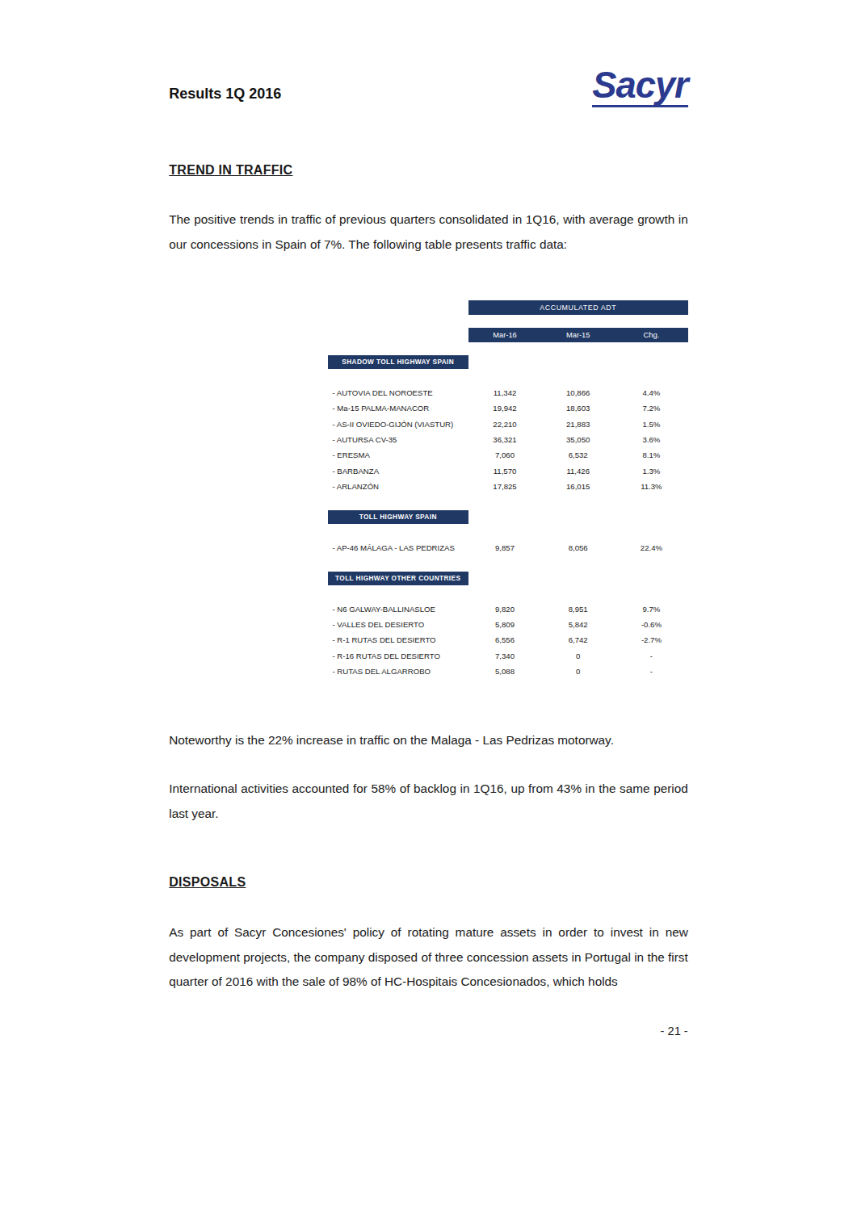Results 1Q 2016
Sacyr
TREND IN TRAFFIC
The positive trends in traffic of previous quarters consolidated in 1Q16, with average growth in our concessions in Spain of 7%. The following table presents traffic data:
| | ACCUMULATED ADT |
| | Mar-16 | Mar-15 | Chg. |
| SHADOW TOLL HIGHWAY SPAIN | | | |
| - AUTOVIA DEL NOROESTE | 11,342 | 10,866 | 4.4% |
| - Ma-15 PALMA-MANACOR | 19,942 | 18,603 | 7.2% |
| - AS-II OVIEDO-GIJÓN (VIASTUR) | 22,210 | 21,883 | 1.5% |
| - AUTURSA CV-35 | 36,321 | 35,050 | 3.6% |
| - ERESMA | 7,060 | 6,532 | 8.1% |
| - BARBANZA | 11,570 | 11,426 | 1.3% |
| - ARLANZÓN | 17,825 | 16,015 | 11.3% |
| TOLL HIGHWAY SPAIN | | | |
| - AP-46 MÁLAGA - LAS PEDRIZAS | 9,857 | 8,056 | 22.4% |
| TOLL HIGHWAY OTHER COUNTRIES | | | |
| - N6 GALWAY-BALLINASLOE | 9,820 | 8,951 | 9.7% |
| - VALLES DEL DESIERTO | 5,809 | 5,842 | -0.6% |
| - R-1 RUTAS DEL DESIERTO | 6,556 | 6,742 | -2.7% |
| - R-16 RUTAS DEL DESIERTO | 7,340 | 0 | - |
| - RUTAS DEL ALGARROBO | 5,088 | 0 | - |
Noteworthy is the 22% increase in traffic on the Malaga - Las Pedrizas motorway.
International activities accounted for 58% of backlog in 1Q16, up from 43% in the same period last year.
DISPOSALS
As part of Sacyr Concesiones' policy of rotating mature assets in order to invest in new development projects, the company disposed of three concession assets in Portugal in the first quarter of 2016 with the sale of 98% of HC-Hospitais Concesionados, which holds
- 21 -